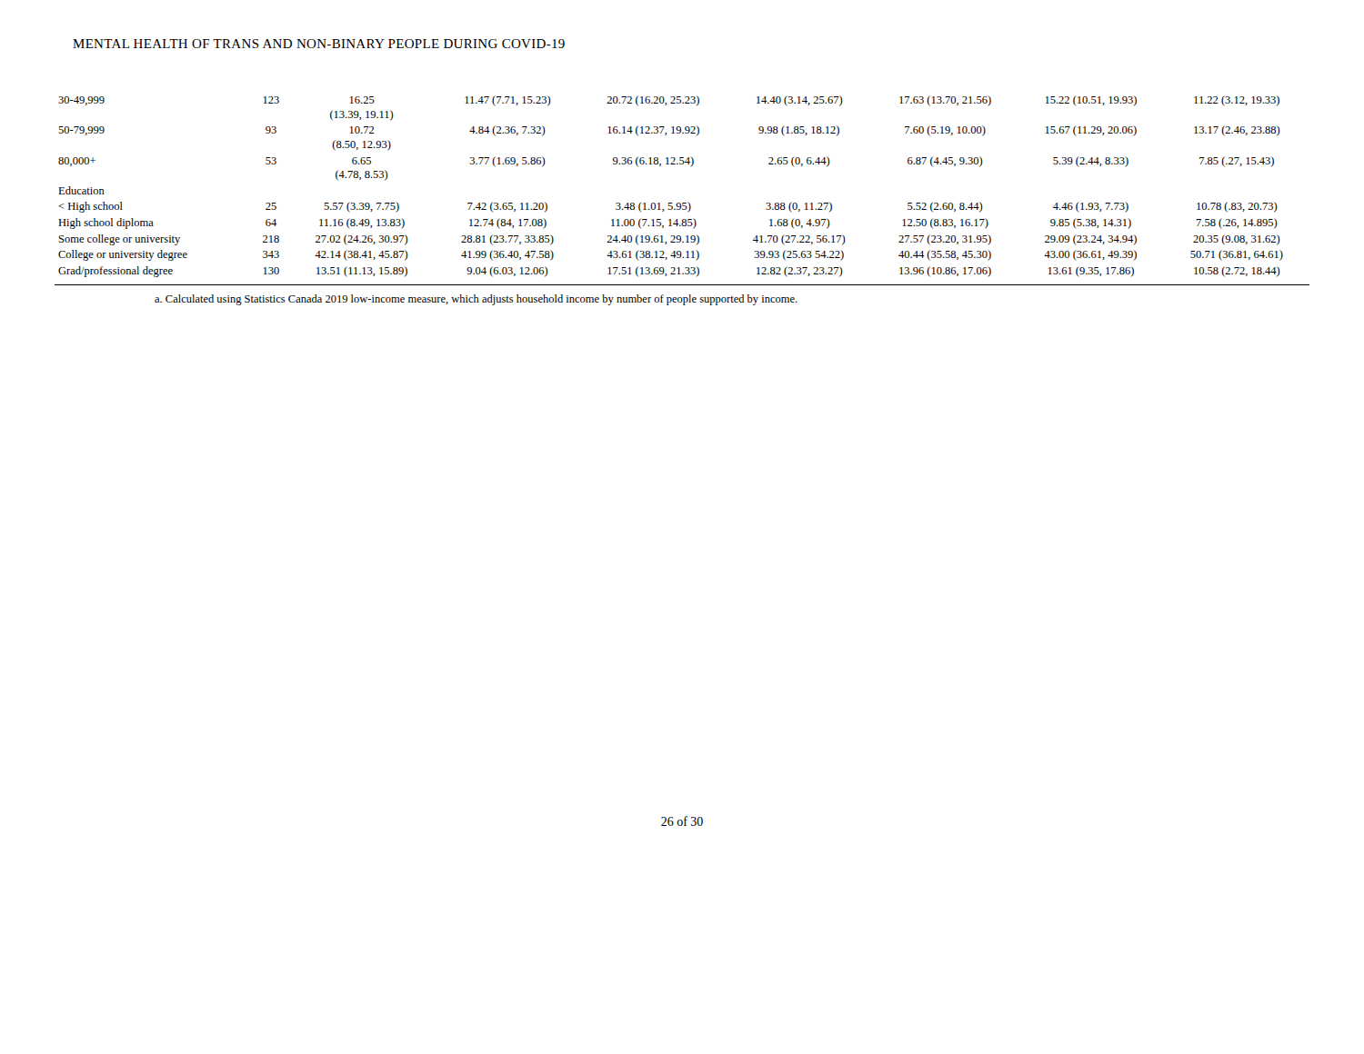MENTAL HEALTH OF TRANS AND NON-BINARY PEOPLE DURING COVID-19
| 30-49,999 | 123 | 16.25 (13.39, 19.11) | 11.47 (7.71, 15.23) | 20.72 (16.20, 25.23) | 14.40 (3.14, 25.67) | 17.63 (13.70, 21.56) | 15.22 (10.51, 19.93) | 11.22 (3.12, 19.33) |
| 50-79,999 | 93 | 10.72 (8.50, 12.93) | 4.84 (2.36, 7.32) | 16.14 (12.37, 19.92) | 9.98 (1.85, 18.12) | 7.60 (5.19, 10.00) | 15.67 (11.29, 20.06) | 13.17 (2.46, 23.88) |
| 80,000+ | 53 | 6.65 (4.78, 8.53) | 3.77 (1.69, 5.86) | 9.36 (6.18, 12.54) | 2.65 (0, 6.44) | 6.87 (4.45, 9.30) | 5.39 (2.44, 8.33) | 7.85 (.27, 15.43) |
| Education | | | | | | | | |
| < High school | 25 | 5.57 (3.39, 7.75) | 7.42 (3.65, 11.20) | 3.48 (1.01, 5.95) | 3.88 (0, 11.27) | 5.52 (2.60, 8.44) | 4.46 (1.93, 7.73) | 10.78 (.83, 20.73) |
| High school diploma | 64 | 11.16 (8.49, 13.83) | 12.74 (84, 17.08) | 11.00 (7.15, 14.85) | 1.68 (0, 4.97) | 12.50 (8.83, 16.17) | 9.85 (5.38, 14.31) | 7.58 (.26, 14.895) |
| Some college or university | 218 | 27.02 (24.26, 30.97) | 28.81 (23.77, 33.85) | 24.40 (19.61, 29.19) | 41.70 (27.22, 56.17) | 27.57 (23.20, 31.95) | 29.09 (23.24, 34.94) | 20.35 (9.08, 31.62) |
| College or university degree | 343 | 42.14 (38.41, 45.87) | 41.99 (36.40, 47.58) | 43.61 (38.12, 49.11) | 39.93 (25.63 54.22) | 40.44 (35.58, 45.30) | 43.00 (36.61, 49.39) | 50.71 (36.81, 64.61) |
| Grad/professional degree | 130 | 13.51 (11.13, 15.89) | 9.04 (6.03, 12.06) | 17.51 (13.69, 21.33) | 12.82 (2.37, 23.27) | 13.96 (10.86, 17.06) | 13.61 (9.35, 17.86) | 10.58 (2.72, 18.44) |
a. Calculated using Statistics Canada 2019 low-income measure, which adjusts household income by number of people supported by income.
26 of 30